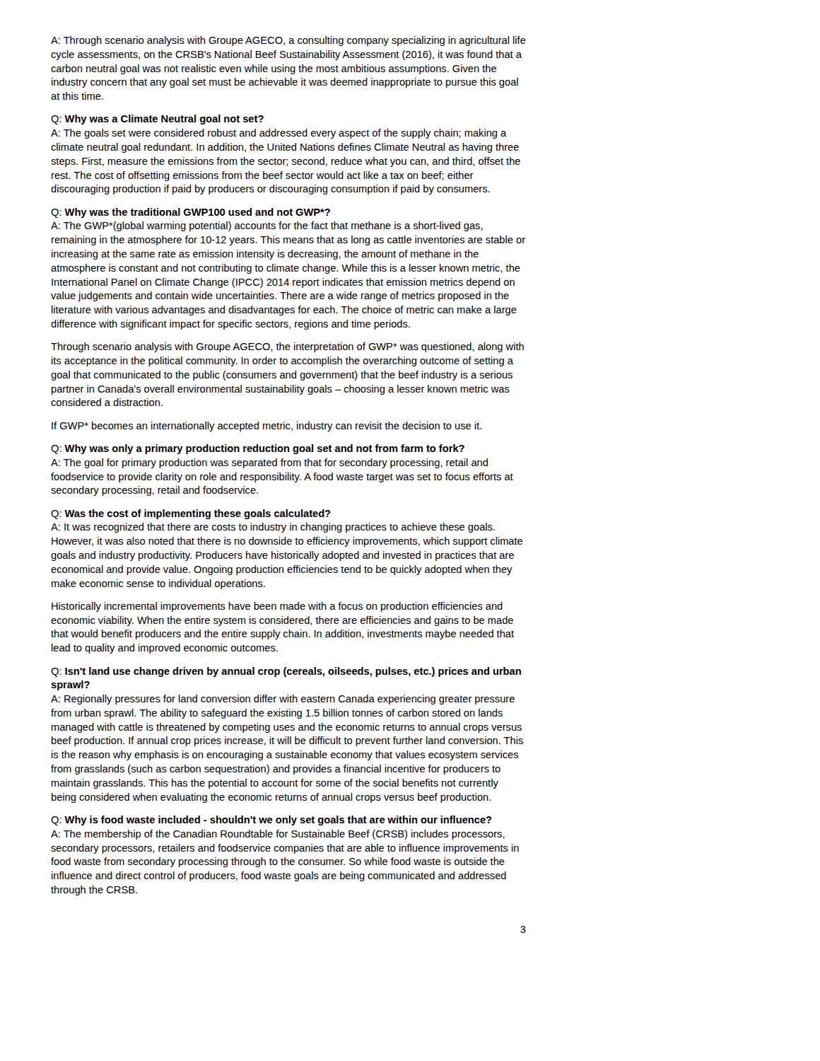A: Through scenario analysis with Groupe AGECO, a consulting company specializing in agricultural life cycle assessments, on the CRSB's National Beef Sustainability Assessment (2016), it was found that a carbon neutral goal was not realistic even while using the most ambitious assumptions. Given the industry concern that any goal set must be achievable it was deemed inappropriate to pursue this goal at this time.
Q: Why was a Climate Neutral goal not set?
A: The goals set were considered robust and addressed every aspect of the supply chain; making a climate neutral goal redundant. In addition, the United Nations defines Climate Neutral as having three steps. First, measure the emissions from the sector; second, reduce what you can, and third, offset the rest. The cost of offsetting emissions from the beef sector would act like a tax on beef; either discouraging production if paid by producers or discouraging consumption if paid by consumers.
Q: Why was the traditional GWP100 used and not GWP*?
A: The GWP*(global warming potential) accounts for the fact that methane is a short-lived gas, remaining in the atmosphere for 10-12 years. This means that as long as cattle inventories are stable or increasing at the same rate as emission intensity is decreasing, the amount of methane in the atmosphere is constant and not contributing to climate change. While this is a lesser known metric, the International Panel on Climate Change (IPCC) 2014 report indicates that emission metrics depend on value judgements and contain wide uncertainties. There are a wide range of metrics proposed in the literature with various advantages and disadvantages for each. The choice of metric can make a large difference with significant impact for specific sectors, regions and time periods.
Through scenario analysis with Groupe AGECO, the interpretation of GWP* was questioned, along with its acceptance in the political community. In order to accomplish the overarching outcome of setting a goal that communicated to the public (consumers and government) that the beef industry is a serious partner in Canada's overall environmental sustainability goals – choosing a lesser known metric was considered a distraction.
If GWP* becomes an internationally accepted metric, industry can revisit the decision to use it.
Q: Why was only a primary production reduction goal set and not from farm to fork?
A: The goal for primary production was separated from that for secondary processing, retail and foodservice to provide clarity on role and responsibility. A food waste target was set to focus efforts at secondary processing, retail and foodservice.
Q: Was the cost of implementing these goals calculated?
A: It was recognized that there are costs to industry in changing practices to achieve these goals. However, it was also noted that there is no downside to efficiency improvements, which support climate goals and industry productivity. Producers have historically adopted and invested in practices that are economical and provide value. Ongoing production efficiencies tend to be quickly adopted when they make economic sense to individual operations.
Historically incremental improvements have been made with a focus on production efficiencies and economic viability. When the entire system is considered, there are efficiencies and gains to be made that would benefit producers and the entire supply chain. In addition, investments maybe needed that lead to quality and improved economic outcomes.
Q: Isn't land use change driven by annual crop (cereals, oilseeds, pulses, etc.) prices and urban sprawl?
A: Regionally pressures for land conversion differ with eastern Canada experiencing greater pressure from urban sprawl. The ability to safeguard the existing 1.5 billion tonnes of carbon stored on lands managed with cattle is threatened by competing uses and the economic returns to annual crops versus beef production. If annual crop prices increase, it will be difficult to prevent further land conversion. This is the reason why emphasis is on encouraging a sustainable economy that values ecosystem services from grasslands (such as carbon sequestration) and provides a financial incentive for producers to maintain grasslands. This has the potential to account for some of the social benefits not currently being considered when evaluating the economic returns of annual crops versus beef production.
Q: Why is food waste included - shouldn't we only set goals that are within our influence?
A: The membership of the Canadian Roundtable for Sustainable Beef (CRSB) includes processors, secondary processors, retailers and foodservice companies that are able to influence improvements in food waste from secondary processing through to the consumer. So while food waste is outside the influence and direct control of producers, food waste goals are being communicated and addressed through the CRSB.
3